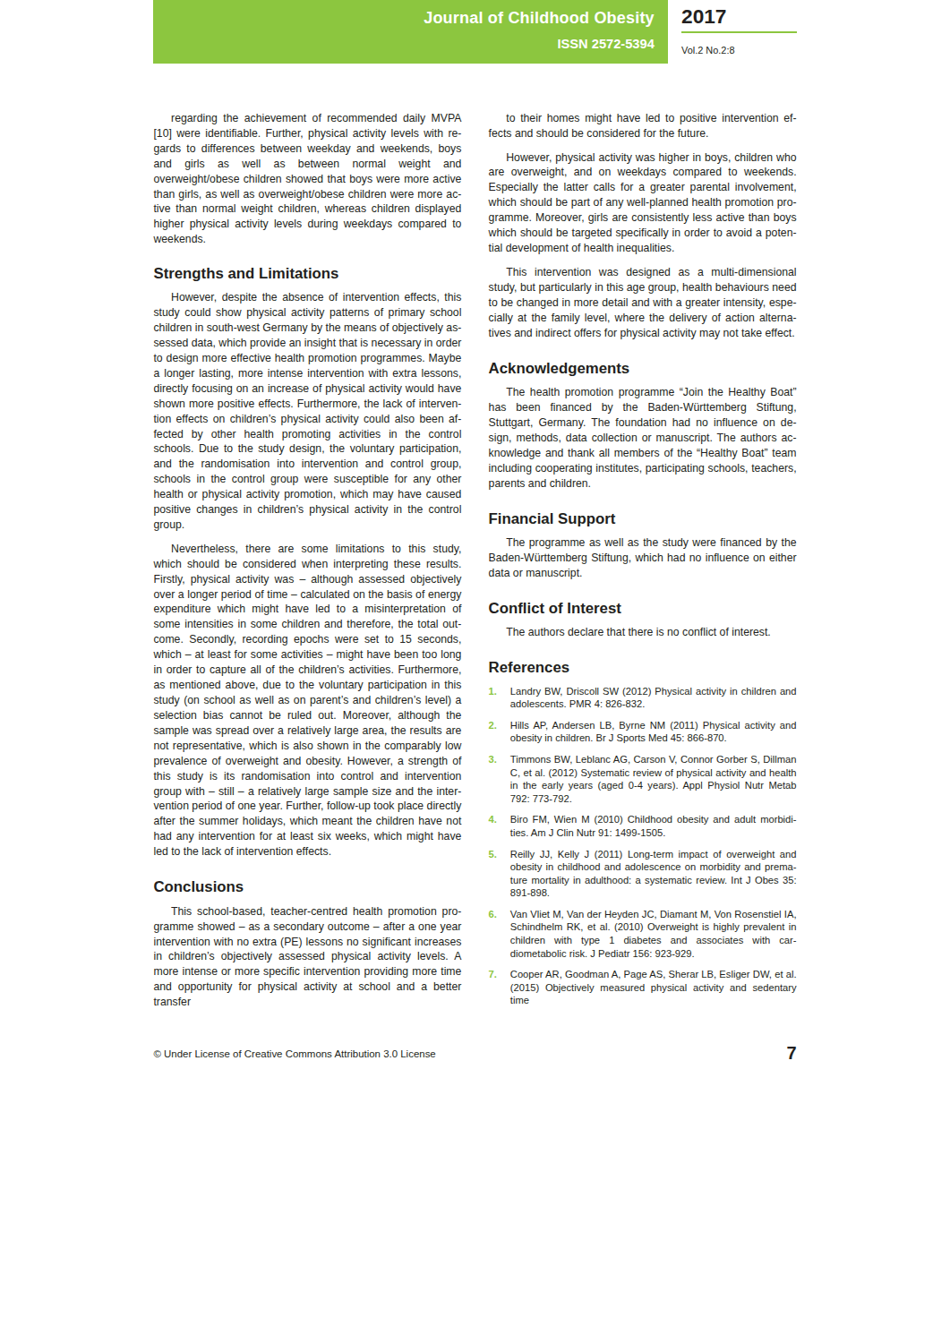Journal of Childhood Obesity
ISSN 2572-5394
2017
Vol.2 No.2:8
regarding the achievement of recommended daily MVPA [10] were identifiable. Further, physical activity levels with regards to differences between weekday and weekends, boys and girls as well as between normal weight and overweight/obese children showed that boys were more active than girls, as well as overweight/obese children were more active than normal weight children, whereas children displayed higher physical activity levels during weekdays compared to weekends.
Strengths and Limitations
However, despite the absence of intervention effects, this study could show physical activity patterns of primary school children in south-west Germany by the means of objectively assessed data, which provide an insight that is necessary in order to design more effective health promotion programmes. Maybe a longer lasting, more intense intervention with extra lessons, directly focusing on an increase of physical activity would have shown more positive effects. Furthermore, the lack of intervention effects on children’s physical activity could also been affected by other health promoting activities in the control schools. Due to the study design, the voluntary participation, and the randomisation into intervention and control group, schools in the control group were susceptible for any other health or physical activity promotion, which may have caused positive changes in children’s physical activity in the control group.
Nevertheless, there are some limitations to this study, which should be considered when interpreting these results. Firstly, physical activity was – although assessed objectively over a longer period of time – calculated on the basis of energy expenditure which might have led to a misinterpretation of some intensities in some children and therefore, the total outcome. Secondly, recording epochs were set to 15 seconds, which – at least for some activities – might have been too long in order to capture all of the children’s activities. Furthermore, as mentioned above, due to the voluntary participation in this study (on school as well as on parent’s and children’s level) a selection bias cannot be ruled out. Moreover, although the sample was spread over a relatively large area, the results are not representative, which is also shown in the comparably low prevalence of overweight and obesity. However, a strength of this study is its randomisation into control and intervention group with – still – a relatively large sample size and the intervention period of one year. Further, follow-up took place directly after the summer holidays, which meant the children have not had any intervention for at least six weeks, which might have led to the lack of intervention effects.
Conclusions
This school-based, teacher-centred health promotion programme showed – as a secondary outcome – after a one year intervention with no extra (PE) lessons no significant increases in children’s objectively assessed physical activity levels. A more intense or more specific intervention providing more time and opportunity for physical activity at school and a better transfer
to their homes might have led to positive intervention effects and should be considered for the future.
However, physical activity was higher in boys, children who are overweight, and on weekdays compared to weekends. Especially the latter calls for a greater parental involvement, which should be part of any well-planned health promotion programme. Moreover, girls are consistently less active than boys which should be targeted specifically in order to avoid a potential development of health inequalities.
This intervention was designed as a multi-dimensional study, but particularly in this age group, health behaviours need to be changed in more detail and with a greater intensity, especially at the family level, where the delivery of action alternatives and indirect offers for physical activity may not take effect.
Acknowledgements
The health promotion programme “Join the Healthy Boat” has been financed by the Baden-Württemberg Stiftung, Stuttgart, Germany. The foundation had no influence on design, methods, data collection or manuscript. The authors acknowledge and thank all members of the “Healthy Boat” team including cooperating institutes, participating schools, teachers, parents and children.
Financial Support
The programme as well as the study were financed by the Baden-Württemberg Stiftung, which had no influence on either data or manuscript.
Conflict of Interest
The authors declare that there is no conflict of interest.
References
Landry BW, Driscoll SW (2012) Physical activity in children and adolescents. PMR 4: 826-832.
Hills AP, Andersen LB, Byrne NM (2011) Physical activity and obesity in children. Br J Sports Med 45: 866-870.
Timmons BW, Leblanc AG, Carson V, Connor Gorber S, Dillman C, et al. (2012) Systematic review of physical activity and health in the early years (aged 0-4 years). Appl Physiol Nutr Metab 792: 773-792.
Biro FM, Wien M (2010) Childhood obesity and adult morbidities. Am J Clin Nutr 91: 1499-1505.
Reilly JJ, Kelly J (2011) Long-term impact of overweight and obesity in childhood and adolescence on morbidity and premature mortality in adulthood: a systematic review. Int J Obes 35: 891-898.
Van Vliet M, Van der Heyden JC, Diamant M, Von Rosenstiel IA, Schindhelm RK, et al. (2010) Overweight is highly prevalent in children with type 1 diabetes and associates with cardiometabolic risk. J Pediatr 156: 923-929.
Cooper AR, Goodman A, Page AS, Sherar LB, Esliger DW, et al. (2015) Objectively measured physical activity and sedentary time
© Under License of Creative Commons Attribution 3.0 License
7